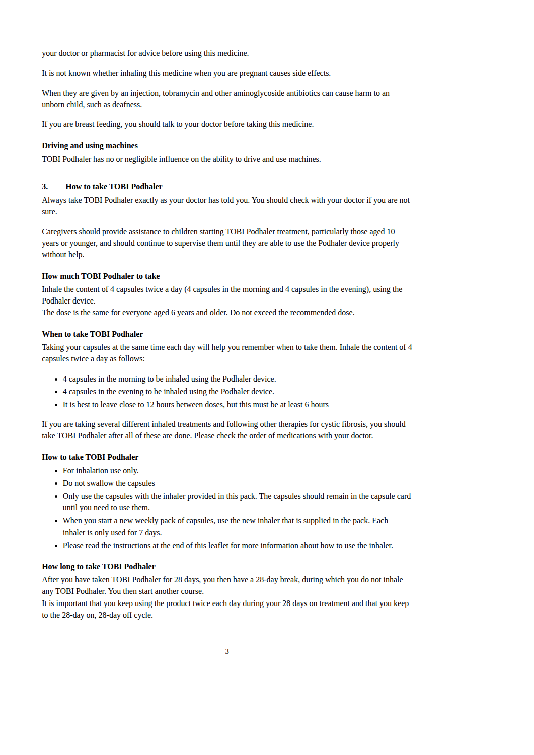your doctor or pharmacist for advice before using this medicine.
It is not known whether inhaling this medicine when you are pregnant causes side effects.
When they are given by an injection, tobramycin and other aminoglycoside antibiotics can cause harm to an unborn child, such as deafness.
If you are breast feeding, you should talk to your doctor before taking this medicine.
Driving and using machines
TOBI Podhaler has no or negligible influence on the ability to drive and use machines.
3. How to take TOBI Podhaler
Always take TOBI Podhaler exactly as your doctor has told you. You should check with your doctor if you are not sure.
Caregivers should provide assistance to children starting TOBI Podhaler treatment, particularly those aged 10 years or younger, and should continue to supervise them until they are able to use the Podhaler device properly without help.
How much TOBI Podhaler to take
Inhale the content of 4 capsules twice a day (4 capsules in the morning and 4 capsules in the evening), using the Podhaler device.
The dose is the same for everyone aged 6 years and older. Do not exceed the recommended dose.
When to take TOBI Podhaler
Taking your capsules at the same time each day will help you remember when to take them. Inhale the content of 4 capsules twice a day as follows:
4 capsules in the morning to be inhaled using the Podhaler device.
4 capsules in the evening to be inhaled using the Podhaler device.
It is best to leave close to 12 hours between doses, but this must be at least 6 hours
If you are taking several different inhaled treatments and following other therapies for cystic fibrosis, you should take TOBI Podhaler after all of these are done. Please check the order of medications with your doctor.
How to take TOBI Podhaler
For inhalation use only.
Do not swallow the capsules
Only use the capsules with the inhaler provided in this pack. The capsules should remain in the capsule card until you need to use them.
When you start a new weekly pack of capsules, use the new inhaler that is supplied in the pack. Each inhaler is only used for 7 days.
Please read the instructions at the end of this leaflet for more information about how to use the inhaler.
How long to take TOBI Podhaler
After you have taken TOBI Podhaler for 28 days, you then have a 28-day break, during which you do not inhale any TOBI Podhaler. You then start another course.
It is important that you keep using the product twice each day during your 28 days on treatment and that you keep to the 28-day on, 28-day off cycle.
3